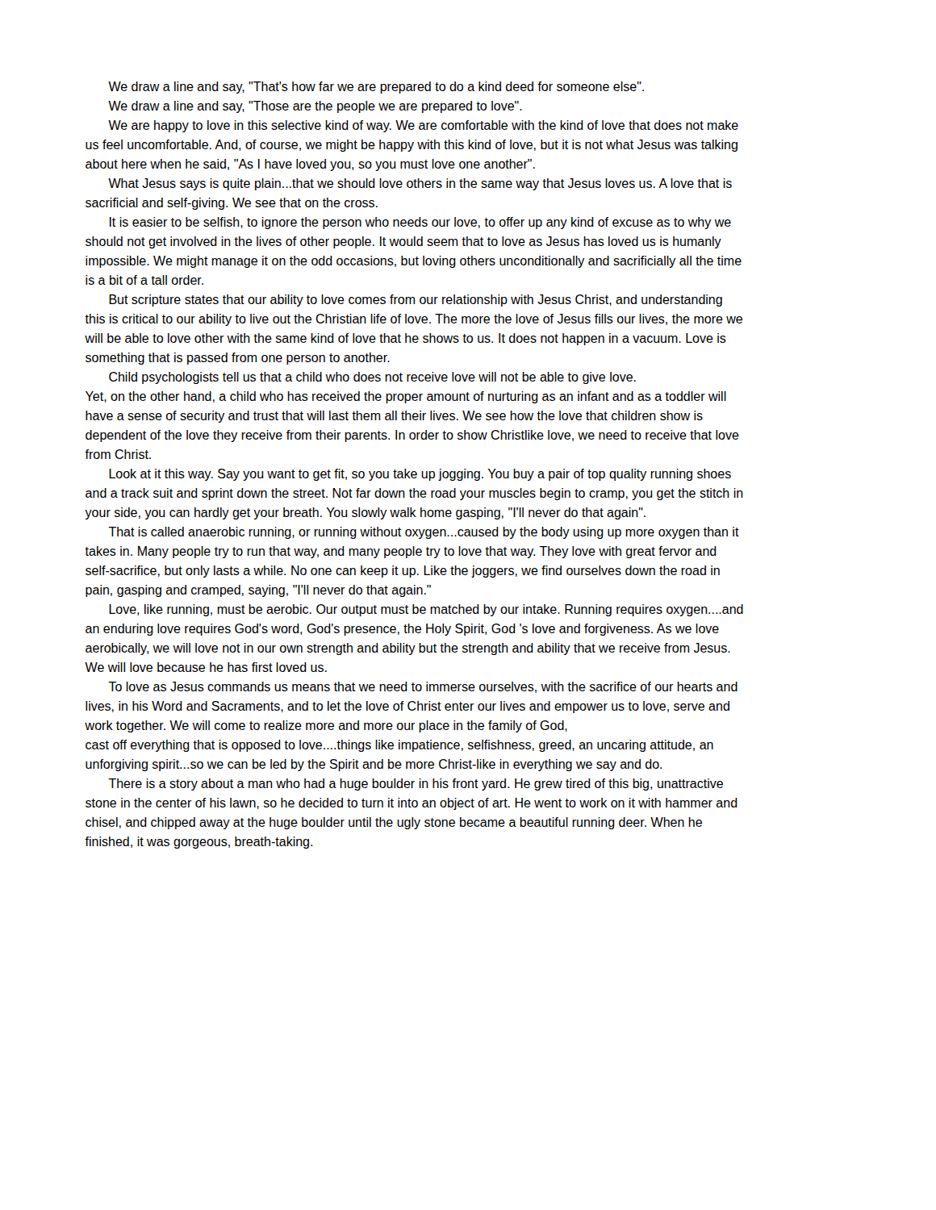We draw a line and say, "That's how far we are prepared to do a kind deed for someone else".
We draw a line and say, "Those are the people we are prepared to love".
We are happy to love in this selective kind of way. We are comfortable with the kind of love that does not make us feel uncomfortable. And, of course, we might be happy with this kind of love, but it is not what Jesus was talking about here when he said, "As I have loved you, so you must love one another".
What Jesus says is quite plain...that we should love others in the same way that Jesus loves us. A love that is sacrificial and self-giving. We see that on the cross.
It is easier to be selfish, to ignore the person who needs our love, to offer up any kind of excuse as to why we should not get involved in the lives of other people. It would seem that to love as Jesus has loved us is humanly impossible. We might manage it on the odd occasions, but loving others unconditionally and sacrificially all the time is a bit of a tall order.
But scripture states that our ability to love comes from our relationship with Jesus Christ, and understanding this is critical to our ability to live out the Christian life of love. The more the love of Jesus fills our lives, the more we will be able to love other with the same kind of love that he shows to us. It does not happen in a vacuum. Love is something that is passed from one person to another.
Child psychologists tell us that a child who does not receive love will not be able to give love.
Yet, on the other hand, a child who has received the proper amount of nurturing as an infant and as a toddler will have a sense of security and trust that will last them all their lives. We see how the love that children show is dependent of the love they receive from their parents. In order to show Christlike love, we need to receive that love from Christ.
Look at it this way. Say you want to get fit, so you take up jogging. You buy a pair of top quality running shoes and a track suit and sprint down the street. Not far down the road your muscles begin to cramp, you get the stitch in your side, you can hardly get your breath. You slowly walk home gasping, "I'll never do that again".
That is called anaerobic running, or running without oxygen...caused by the body using up more oxygen than it takes in. Many people try to run that way, and many people try to love that way. They love with great fervor and self-sacrifice, but only lasts a while. No one can keep it up. Like the joggers, we find ourselves down the road in pain, gasping and cramped, saying, "I'll never do that again."
Love, like running, must be aerobic. Our output must be matched by our intake. Running requires oxygen....and an enduring love requires God's word, God's presence, the Holy Spirit, God 's love and forgiveness. As we love aerobically, we will love not in our own strength and ability but the strength and ability that we receive from Jesus. We will love because he has first loved us.
To love as Jesus commands us means that we need to immerse ourselves, with the sacrifice of our hearts and lives, in his Word and Sacraments, and to let the love of Christ enter our lives and empower us to love, serve and work together. We will come to realize more and more our place in the family of God,
cast off everything that is opposed to love....things like impatience, selfishness, greed, an uncaring attitude, an unforgiving spirit...so we can be led by the Spirit and be more Christ-like in everything we say and do.
There is a story about a man who had a huge boulder in his front yard. He grew tired of this big, unattractive stone in the center of his lawn, so he decided to turn it into an object of art. He went to work on it with hammer and chisel, and chipped away at the huge boulder until the ugly stone became a beautiful running deer. When he finished, it was gorgeous, breath-taking.